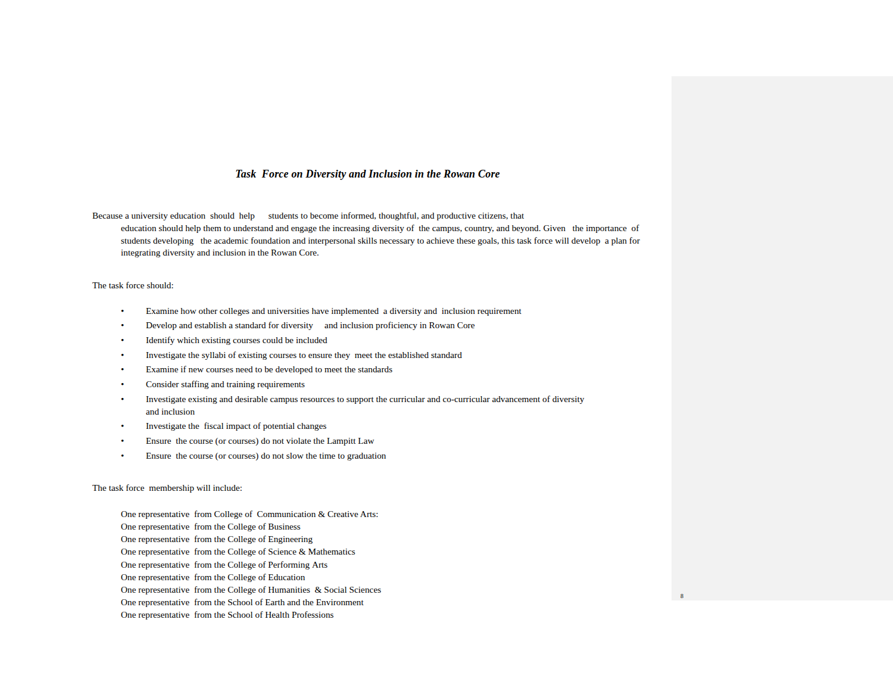Task Force on Diversity and Inclusion in the Rowan Core
Because a university education should help students to become informed, thoughtful, and productive citizens, that education should help them to understand and engage the increasing diversity of the campus, country, and beyond. Given the importance of students developing the academic foundation and interpersonal skills necessary to achieve these goals, this task force will develop a plan for integrating diversity and inclusion in the Rowan Core.
The task force should:
Examine how other colleges and universities have implemented a diversity and inclusion requirement
Develop and establish a standard for diversity and inclusion proficiency in Rowan Core
Identify which existing courses could be included
Investigate the syllabi of existing courses to ensure they meet the established standard
Examine if new courses need to be developed to meet the standards
Consider staffing and training requirements
Investigate existing and desirable campus resources to support the curricular and co-curricular advancement of diversity and inclusion
Investigate the fiscal impact of potential changes
Ensure the course (or courses) do not violate the Lampitt Law
Ensure the course (or courses) do not slow the time to graduation
The task force membership will include:
One representative from College of Communication & Creative Arts:
One representative from the College of Business
One representative from the College of Engineering
One representative from the College of Science & Mathematics
One representative from the College of Performing Arts
One representative from the College of Education
One representative from the College of Humanities & Social Sciences
One representative from the School of Earth and the Environment
One representative from the School of Health Professions
8